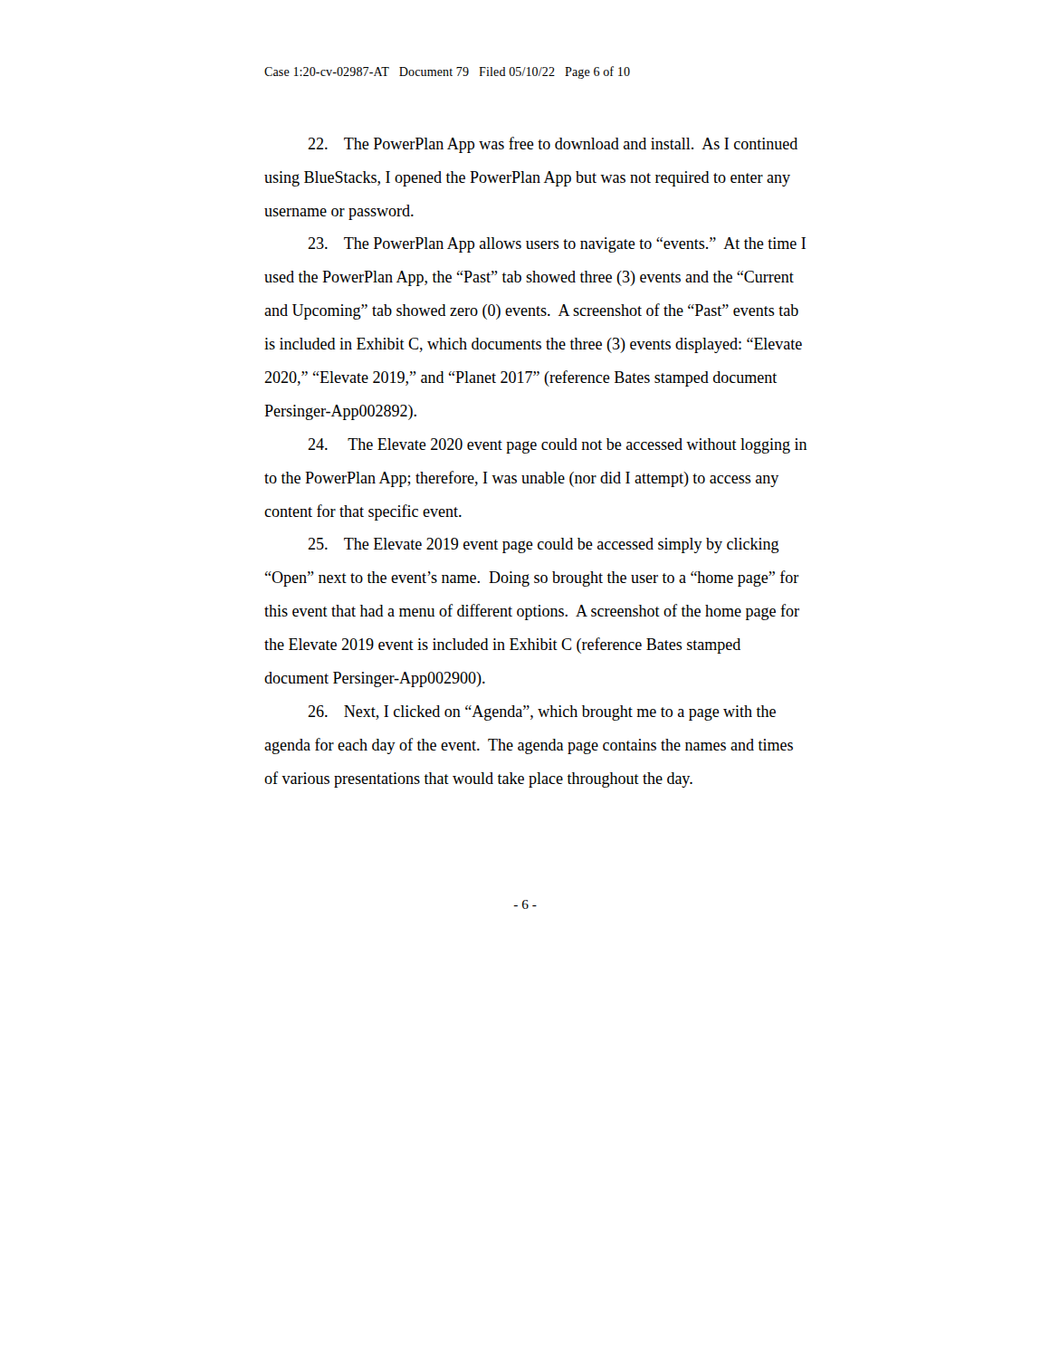Case 1:20-cv-02987-AT Document 79 Filed 05/10/22 Page 6 of 10
22. The PowerPlan App was free to download and install. As I continued using BlueStacks, I opened the PowerPlan App but was not required to enter any username or password.
23. The PowerPlan App allows users to navigate to “events.” At the time I used the PowerPlan App, the “Past” tab showed three (3) events and the “Current and Upcoming” tab showed zero (0) events. A screenshot of the “Past” events tab is included in Exhibit C, which documents the three (3) events displayed: “Elevate 2020,” “Elevate 2019,” and “Planet 2017” (reference Bates stamped document Persinger-App002892).
24. The Elevate 2020 event page could not be accessed without logging in to the PowerPlan App; therefore, I was unable (nor did I attempt) to access any content for that specific event.
25. The Elevate 2019 event page could be accessed simply by clicking “Open” next to the event’s name. Doing so brought the user to a “home page” for this event that had a menu of different options. A screenshot of the home page for the Elevate 2019 event is included in Exhibit C (reference Bates stamped document Persinger-App002900).
26. Next, I clicked on “Agenda”, which brought me to a page with the agenda for each day of the event. The agenda page contains the names and times of various presentations that would take place throughout the day.
- 6 -